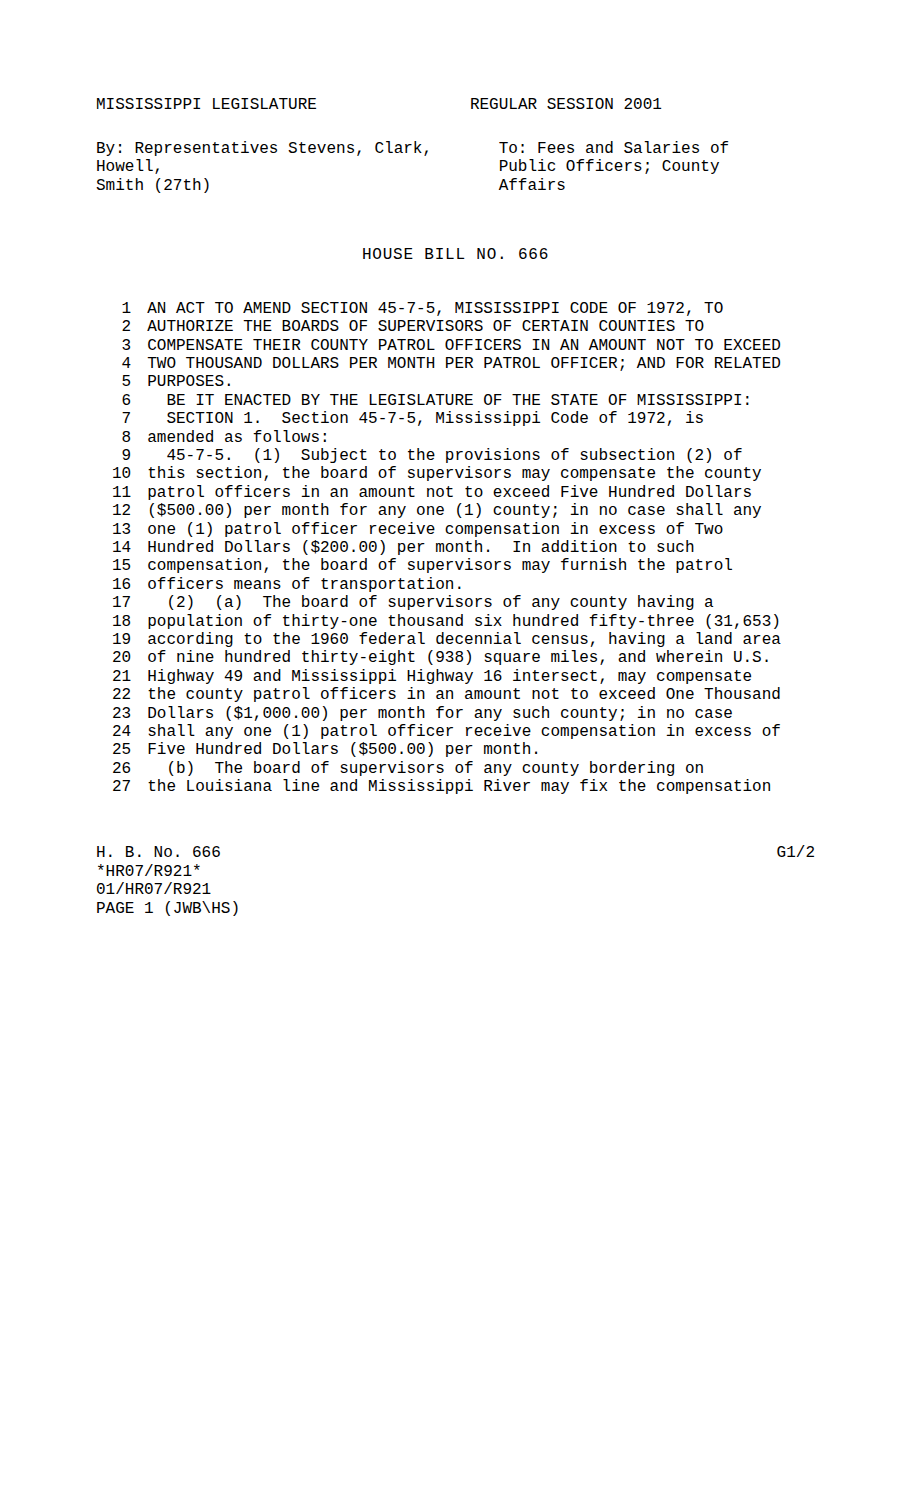MISSISSIPPI LEGISLATURE
REGULAR SESSION 2001
By: Representatives Stevens, Clark, Howell,
Smith (27th)
To: Fees and Salaries of
Public Officers; County
Affairs
HOUSE BILL NO. 666
AN ACT TO AMEND SECTION 45-7-5, MISSISSIPPI CODE OF 1972, TO
AUTHORIZE THE BOARDS OF SUPERVISORS OF CERTAIN COUNTIES TO
COMPENSATE THEIR COUNTY PATROL OFFICERS IN AN AMOUNT NOT TO EXCEED
TWO THOUSAND DOLLARS PER MONTH PER PATROL OFFICER; AND FOR RELATED
PURPOSES.
BE IT ENACTED BY THE LEGISLATURE OF THE STATE OF MISSISSIPPI:
SECTION 1. Section 45-7-5, Mississippi Code of 1972, is
amended as follows:
45-7-5. (1) Subject to the provisions of subsection (2) of
this section, the board of supervisors may compensate the county
patrol officers in an amount not to exceed Five Hundred Dollars
($500.00) per month for any one (1) county; in no case shall any
one (1) patrol officer receive compensation in excess of Two
Hundred Dollars ($200.00) per month. In addition to such
compensation, the board of supervisors may furnish the patrol
officers means of transportation.
(2) (a) The board of supervisors of any county having a
population of thirty-one thousand six hundred fifty-three (31,653)
according to the 1960 federal decennial census, having a land area
of nine hundred thirty-eight (938) square miles, and wherein U.S.
Highway 49 and Mississippi Highway 16 intersect, may compensate
the county patrol officers in an amount not to exceed One Thousand
Dollars ($1,000.00) per month for any such county; in no case
shall any one (1) patrol officer receive compensation in excess of
Five Hundred Dollars ($500.00) per month.
(b) The board of supervisors of any county bordering on
the Louisiana line and Mississippi River may fix the compensation
H. B. No. 666
G1/2
*HR07/R921*
01/HR07/R921
PAGE 1 (JWB\HS)